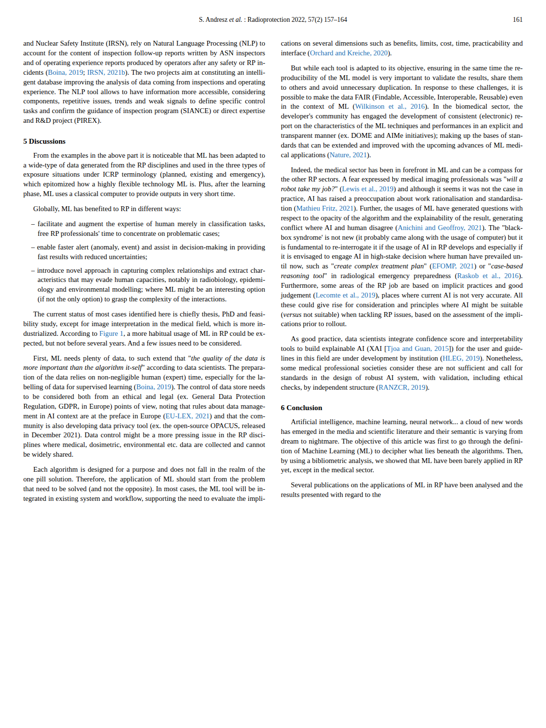S. Andresz et al. : Radioprotection 2022, 57(2) 157–164 161
and Nuclear Safety Institute (IRSN), rely on Natural Language Processing (NLP) to account for the content of inspection follow-up reports written by ASN inspectors and of operating experience reports produced by operators after any safety or RP incidents (Boina, 2019; IRSN, 2021b). The two projects aim at constituting an intelligent database improving the analysis of data coming from inspections and operating experience. The NLP tool allows to have information more accessible, considering components, repetitive issues, trends and weak signals to define specific control tasks and confirm the guidance of inspection program (SIANCE) or direct expertise and R&D project (PIREX).
5 Discussions
From the examples in the above part it is noticeable that ML has been adapted to a wide-type of data generated from the RP disciplines and used in the three types of exposure situations under ICRP terminology (planned, existing and emergency), which epitomized how a highly flexible technology ML is. Plus, after the learning phase, ML uses a classical computer to provide outputs in very short time.
Globally, ML has benefited to RP in different ways:
facilitate and augment the expertise of human merely in classification tasks, free RP professionals' time to concentrate on problematic cases;
enable faster alert (anomaly, event) and assist in decision-making in providing fast results with reduced uncertainties;
introduce novel approach in capturing complex relationships and extract characteristics that may evade human capacities, notably in radiobiology, epidemiology and environmental modelling; where ML might be an interesting option (if not the only option) to grasp the complexity of the interactions.
The current status of most cases identified here is chiefly thesis, PhD and feasibility study, except for image interpretation in the medical field, which is more industrialized. According to Figure 1, a more habitual usage of ML in RP could be expected, but not before several years. And a few issues need to be considered.
First, ML needs plenty of data, to such extend that "the quality of the data is more important than the algorithm it-self" according to data scientists. The preparation of the data relies on non-negligible human (expert) time, especially for the labelling of data for supervised learning (Boina, 2019). The control of data store needs to be considered both from an ethical and legal (ex. General Data Protection Regulation, GDPR, in Europe) points of view, noting that rules about data management in AI context are at the preface in Europe (EU-LEX, 2021) and that the community is also developing data privacy tool (ex. the open-source OPACUS, released in December 2021). Data control might be a more pressing issue in the RP disciplines where medical, dosimetric, environmental etc. data are collected and cannot be widely shared.
Each algorithm is designed for a purpose and does not fall in the realm of the one pill solution. Therefore, the application of ML should start from the problem that need to be solved (and not the opposite). In most cases, the ML tool will be integrated in existing system and workflow, supporting the need to evaluate the implications on several dimensions such as benefits, limits, cost, time, practicability and interface (Orchard and Kreiche, 2020).
But while each tool is adapted to its objective, ensuring in the same time the reproducibility of the ML model is very important to validate the results, share them to others and avoid unnecessary duplication. In response to these challenges, it is possible to make the data FAIR (Findable, Accessible, Interoperable, Reusable) even in the context of ML (Wilkinson et al., 2016). In the biomedical sector, the developer's community has engaged the development of consistent (electronic) report on the characteristics of the ML techniques and performances in an explicit and transparent manner (ex. DOME and AIMe initiatives); making up the bases of standards that can be extended and improved with the upcoming advances of ML medical applications (Nature, 2021).
Indeed, the medical sector has been in forefront in ML and can be a compass for the other RP sectors. A fear expressed by medical imaging professionals was "will a robot take my job?" (Lewis et al., 2019) and although it seems it was not the case in practice, AI has raised a preoccupation about work rationalisation and standardisation (Mathieu Fritz, 2021). Further, the usages of ML have generated questions with respect to the opacity of the algorithm and the explainability of the result, generating conflict where AI and human disagree (Anichini and Geoffroy, 2021). The "black-box syndrome' is not new (it probably came along with the usage of computer) but it is fundamental to re-interrogate it if the usage of AI in RP develops and especially if it is envisaged to engage AI in high-stake decision where human have prevailed until now, such as "create complex treatment plan" (EFOMP, 2021) or "case-based reasoning tool" in radiological emergency preparedness (Raskob et al., 2016). Furthermore, some areas of the RP job are based on implicit practices and good judgement (Lecomte et al., 2019), places where current AI is not very accurate. All these could give rise for consideration and principles where AI might be suitable (versus not suitable) when tackling RP issues, based on the assessment of the implications prior to rollout.
As good practice, data scientists integrate confidence score and interpretability tools to build explainable AI (XAI [Tjoa and Guan, 2015]) for the user and guidelines in this field are under development by institution (HLEG, 2019). Nonetheless, some medical professional societies consider these are not sufficient and call for standards in the design of robust AI system, with validation, including ethical checks, by independent structure (RANZCR, 2019).
6 Conclusion
Artificial intelligence, machine learning, neural network... a cloud of new words has emerged in the media and scientific literature and their semantic is varying from dream to nightmare. The objective of this article was first to go through the definition of Machine Learning (ML) to decipher what lies beneath the algorithms. Then, by using a bibliometric analysis, we showed that ML have been barely applied in RP yet, except in the medical sector.
Several publications on the applications of ML in RP have been analysed and the results presented with regard to the